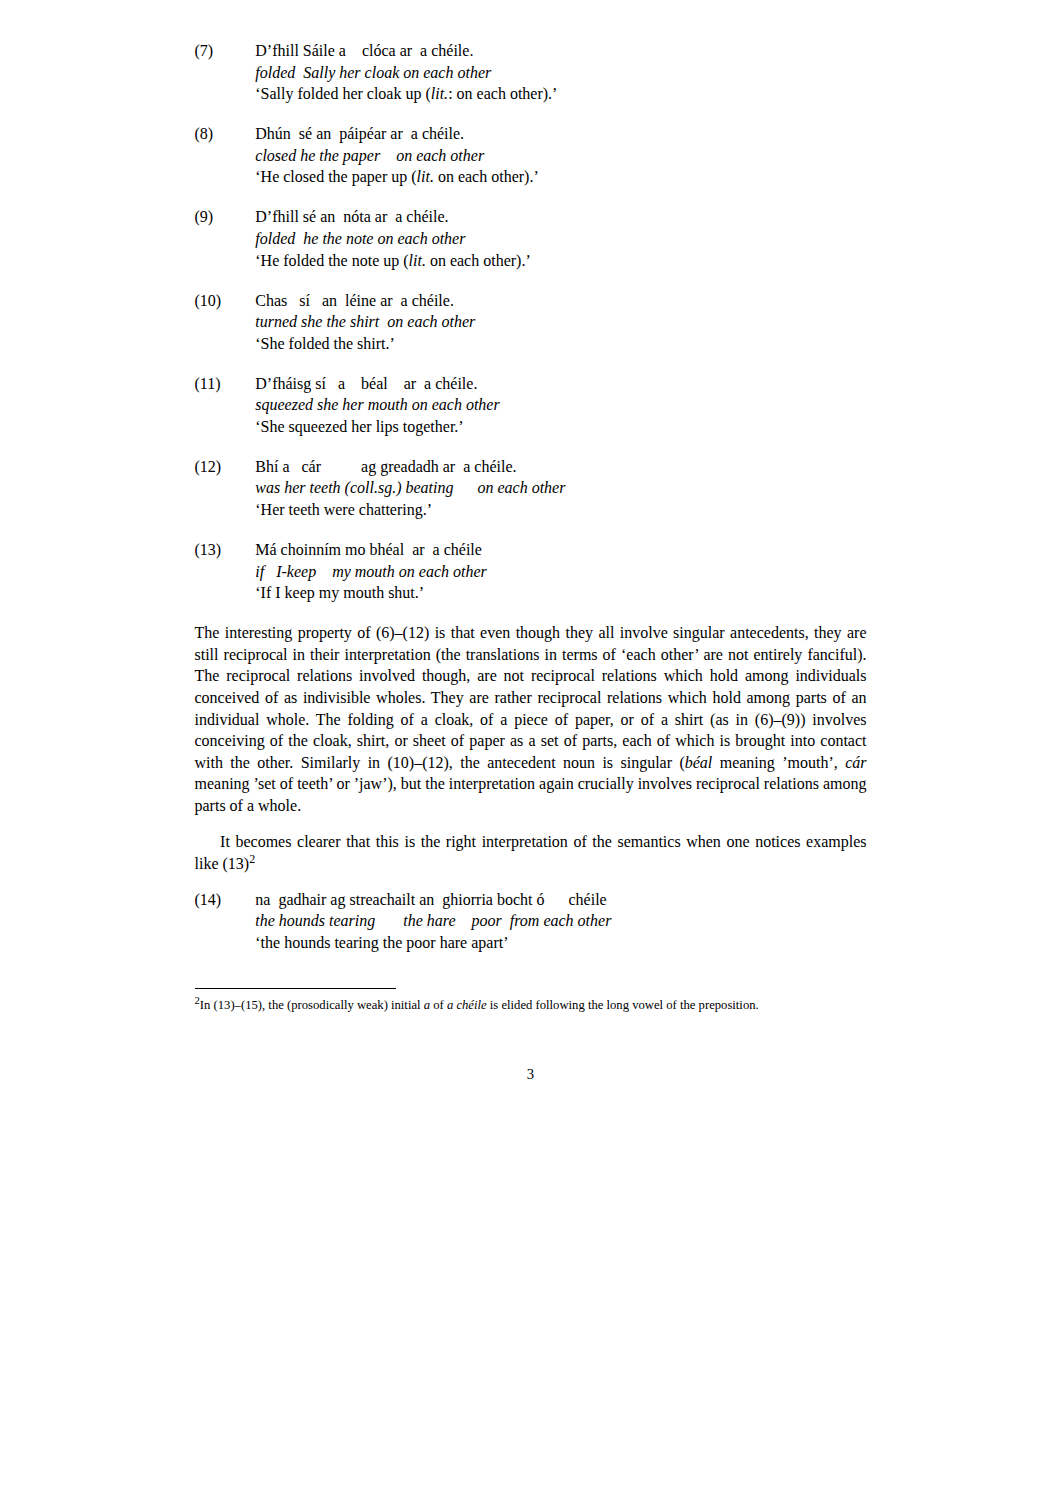(7) D’fhill Sáile a clóca ar a chéile. folded Sally her cloak on each other ‘Sally folded her cloak up (lit.: on each other).’
(8) Dhún sé an páipéar ar a chéile. closed he the paper on each other ‘He closed the paper up (lit. on each other).’
(9) D’fhill sé an nóta ar a chéile. folded he the note on each other ‘He folded the note up (lit. on each other).’
(10) Chas sí an léine ar a chéile. turned she the shirt on each other ‘She folded the shirt.’
(11) D’fháisg sí a béal ar a chéile. squeezed she her mouth on each other ‘She squeezed her lips together.’
(12) Bhí a cár ag greadadh ar a chéile. was her teeth (coll.sg.) beating on each other ‘Her teeth were chattering.’
(13) Má choinním mo bhéal ar a chéile if I-keep my mouth on each other ‘If I keep my mouth shut.’
The interesting property of (6)–(12) is that even though they all involve singular antecedents, they are still reciprocal in their interpretation (the translations in terms of ‘each other’ are not entirely fanciful). The reciprocal relations involved though, are not reciprocal relations which hold among individuals conceived of as indivisible wholes. They are rather reciprocal relations which hold among parts of an individual whole. The folding of a cloak, of a piece of paper, or of a shirt (as in (6)–(9)) involves conceiving of the cloak, shirt, or sheet of paper as a set of parts, each of which is brought into contact with the other. Similarly in (10)–(12), the antecedent noun is singular (béal meaning ’mouth’, cár meaning ’set of teeth’ or ’jaw’), but the interpretation again crucially involves reciprocal relations among parts of a whole.
It becomes clearer that this is the right interpretation of the semantics when one notices examples like (13)2
(14) na gadhair ag streachailt an ghiorria bocht ó chéile the hounds tearing the hare poor from each other ‘the hounds tearing the poor hare apart’
2In (13)–(15), the (prosodically weak) initial a of a chéile is elided following the long vowel of the preposition.
3